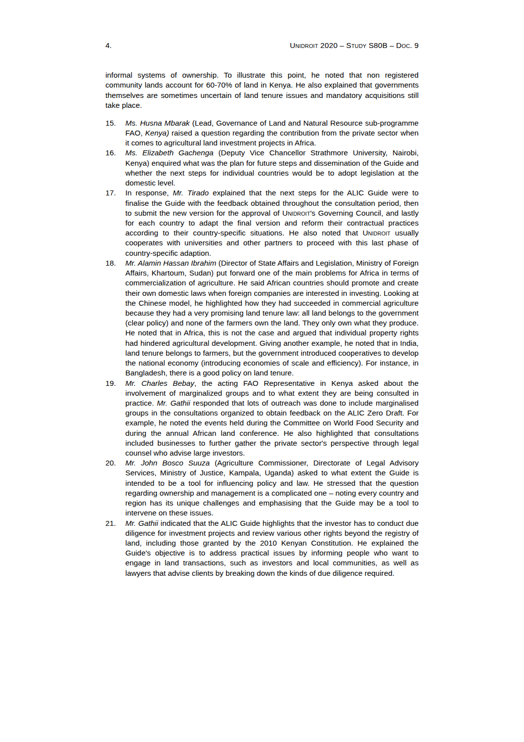4. Unidroit 2020 – Study S80B – Doc. 9
informal systems of ownership. To illustrate this point, he noted that non registered community lands account for 60-70% of land in Kenya. He also explained that governments themselves are sometimes uncertain of land tenure issues and mandatory acquisitions still take place.
15.
Ms. Husna Mbarak (Lead, Governance of Land and Natural Resource sub-programme FAO, Kenya) raised a question regarding the contribution from the private sector when it comes to agricultural land investment projects in Africa.
16.
Ms. Elizabeth Gachenga (Deputy Vice Chancellor Strathmore University, Nairobi, Kenya) enquired what was the plan for future steps and dissemination of the Guide and whether the next steps for individual countries would be to adopt legislation at the domestic level.
17.
In response, Mr. Tirado explained that the next steps for the ALIC Guide were to finalise the Guide with the feedback obtained throughout the consultation period, then to submit the new version for the approval of Unidroit's Governing Council, and lastly for each country to adapt the final version and reform their contractual practices according to their country-specific situations. He also noted that Unidroit usually cooperates with universities and other partners to proceed with this last phase of country-specific adaption.
18.
Mr. Alamin Hassan Ibrahim (Director of State Affairs and Legislation, Ministry of Foreign Affairs, Khartoum, Sudan) put forward one of the main problems for Africa in terms of commercialization of agriculture. He said African countries should promote and create their own domestic laws when foreign companies are interested in investing. Looking at the Chinese model, he highlighted how they had succeeded in commercial agriculture because they had a very promising land tenure law: all land belongs to the government (clear policy) and none of the farmers own the land. They only own what they produce. He noted that in Africa, this is not the case and argued that individual property rights had hindered agricultural development. Giving another example, he noted that in India, land tenure belongs to farmers, but the government introduced cooperatives to develop the national economy (introducing economies of scale and efficiency). For instance, in Bangladesh, there is a good policy on land tenure.
19.
Mr. Charles Bebay, the acting FAO Representative in Kenya asked about the involvement of marginalized groups and to what extent they are being consulted in practice. Mr. Gathii responded that lots of outreach was done to include marginalised groups in the consultations organized to obtain feedback on the ALIC Zero Draft. For example, he noted the events held during the Committee on World Food Security and during the annual African land conference. He also highlighted that consultations included businesses to further gather the private sector's perspective through legal counsel who advise large investors.
20.
Mr. John Bosco Suuza (Agriculture Commissioner, Directorate of Legal Advisory Services, Ministry of Justice, Kampala, Uganda) asked to what extent the Guide is intended to be a tool for influencing policy and law. He stressed that the question regarding ownership and management is a complicated one – noting every country and region has its unique challenges and emphasising that the Guide may be a tool to intervene on these issues.
21.
Mr. Gathii indicated that the ALIC Guide highlights that the investor has to conduct due diligence for investment projects and review various other rights beyond the registry of land, including those granted by the 2010 Kenyan Constitution. He explained the Guide's objective is to address practical issues by informing people who want to engage in land transactions, such as investors and local communities, as well as lawyers that advise clients by breaking down the kinds of due diligence required.